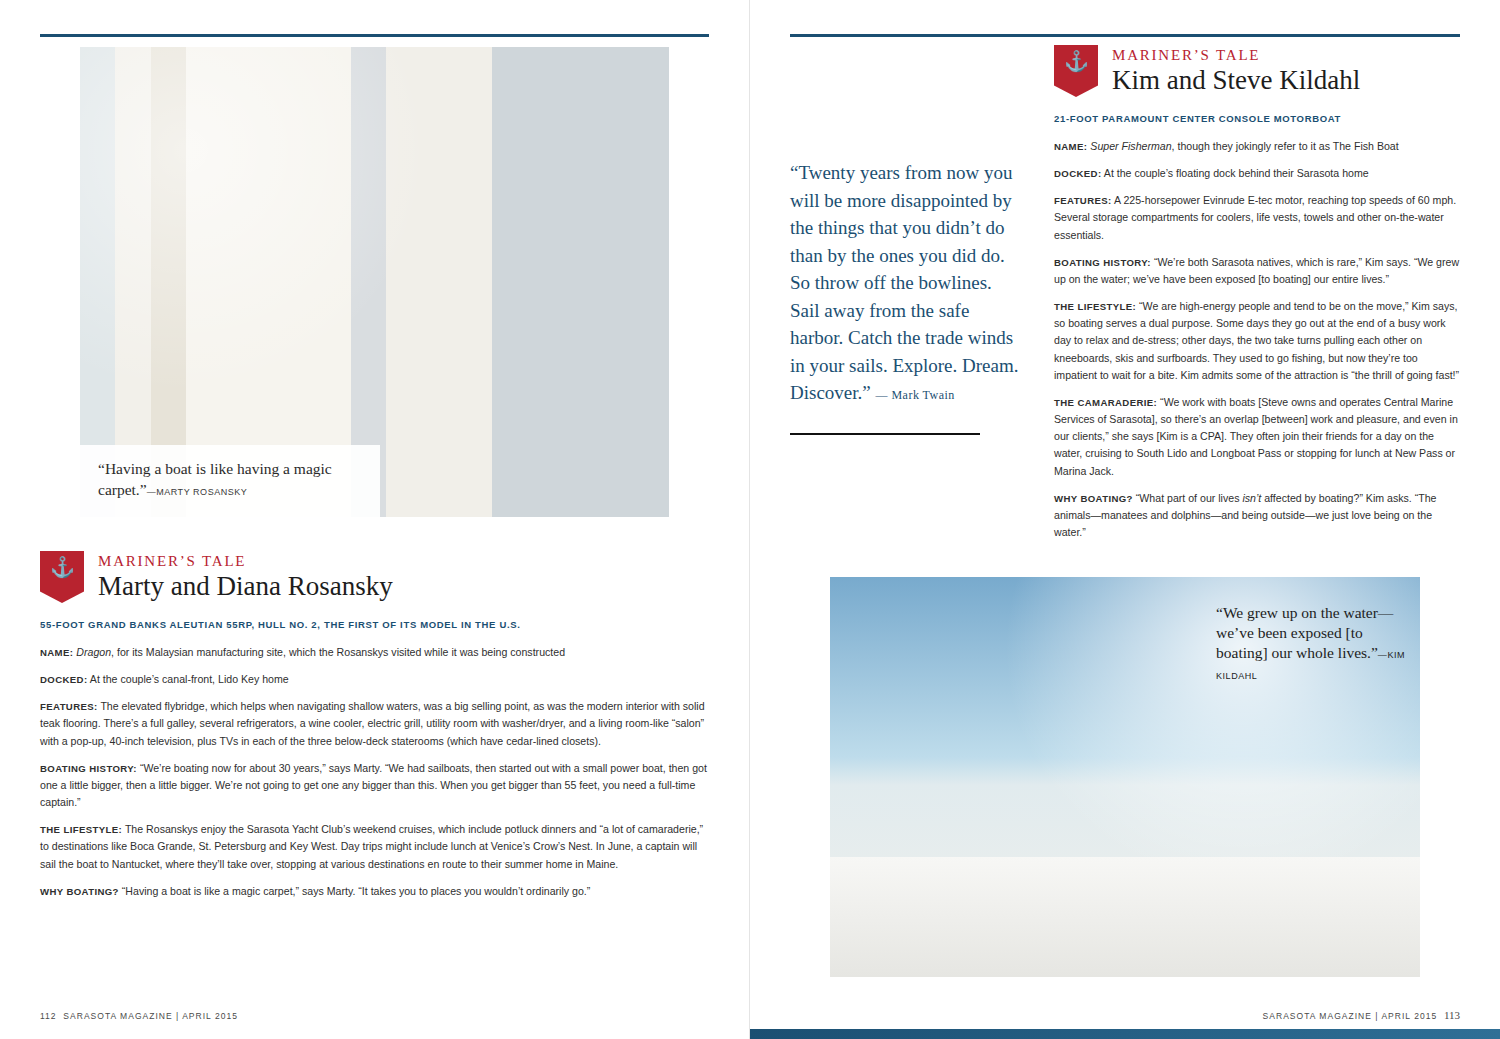CHRIS LAKE
“Having a boat is like having a magic carpet.”—Marty Rosansky
Mariner’s Tale
Marty and Diana Rosansky
55-foot Grand Banks Aleutian 55RP, Hull No. 2, the first of its model in the U.S.
Name: Dragon, for its Malaysian manufacturing site, which the Rosanskys visited while it was being constructed
Docked: At the couple’s canal-front, Lido Key home
Features: The elevated flybridge, which helps when navigating shallow waters, was a big selling point, as was the modern interior with solid teak flooring. There’s a full galley, several refrigerators, a wine cooler, electric grill, utility room with washer/dryer, and a living room-like “salon” with a pop-up, 40-inch television, plus TVs in each of the three below-deck staterooms (which have cedar-lined closets).
Boating history: “We’re boating now for about 30 years,” says Marty. “We had sailboats, then started out with a small power boat, then got one a little bigger, then a little bigger. We’re not going to get one any bigger than this. When you get bigger than 55 feet, you need a full-time captain.”
The lifestyle: The Rosanskys enjoy the Sarasota Yacht Club’s weekend cruises, which include potluck dinners and “a lot of camaraderie,” to destinations like Boca Grande, St. Petersburg and Key West. Day trips might include lunch at Venice’s Crow’s Nest. In June, a captain will sail the boat to Nantucket, where they’ll take over, stopping at various destinations en route to their summer home in Maine.
Why boating? “Having a boat is like a magic carpet,” says Marty. “It takes you to places you wouldn’t ordinarily go.”
112 Sarasota Magazine | April 2015
“Twenty years from now you will be more disappointed by the things that you didn’t do than by the ones you did do. So throw off the bowlines. Sail away from the safe harbor. Catch the trade winds in your sails. Explore. Dream. Discover.” — Mark Twain
Mariner’s Tale
Kim and Steve Kildahl
21-foot Paramount center console motorboat
Name: Super Fisherman, though they jokingly refer to it as The Fish Boat
Docked: At the couple’s floating dock behind their Sarasota home
Features: A 225-horsepower Evinrude E-tec motor, reaching top speeds of 60 mph. Several storage compartments for coolers, life vests, towels and other on-the-water essentials.
Boating history: “We’re both Sarasota natives, which is rare,” Kim says. “We grew up on the water; we’ve have been exposed [to boating] our entire lives.”
The lifestyle: “We are high-energy people and tend to be on the move,” Kim says, so boating serves a dual purpose. Some days they go out at the end of a busy work day to relax and de-stress; other days, the two take turns pulling each other on kneeboards, skis and surfboards. They used to go fishing, but now they’re too impatient to wait for a bite. Kim admits some of the attraction is “the thrill of going fast!”
The camaraderie: “We work with boats [Steve owns and operates Central Marine Services of Sarasota], so there’s an overlap [between] work and pleasure, and even in our clients,” she says [Kim is a CPA]. They often join their friends for a day on the water, cruising to South Lido and Longboat Pass or stopping for lunch at New Pass or Marina Jack.
Why boating? “What part of our lives isn’t affected by boating?” Kim asks. “The animals—manatees and dolphins—and being outside—we just love being on the water.”
CHRIS LAKE
“We grew up on the water—we’ve been exposed [to boating] our whole lives.”—Kim Kildahl
Sarasota Magazine | April 2015 113